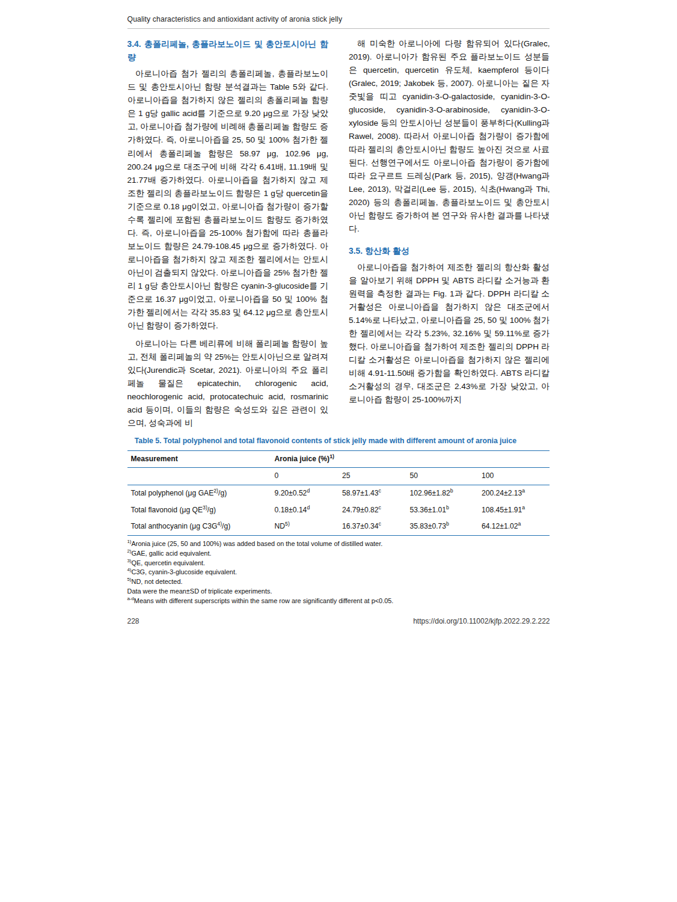Quality characteristics and antioxidant activity of aronia stick jelly
3.4. 총폴리페놀, 총플라보노이드 및 총안토시아닌 함량
아로니아즙 첨가 젤리의 총폴리페놀, 총플라보노이드 및 총안토시아닌 함량 분석결과는 Table 5와 같다. 아로니아즙을 첨가하지 않은 젤리의 총폴리페놀 함량은 1 g당 gallic acid를 기준으로 9.20 μg으로 가장 낮았고, 아로니아즙 첨가량에 비례해 총폴리페놀 함량도 증가하였다. 즉, 아로니아즙을 25, 50 및 100% 첨가한 젤리에서 총폴리페놀 함량은 58.97 μg, 102.96 μg, 200.24 μg으로 대조구에 비해 각각 6.41배, 11.19배 및 21.77배 증가하였다. 아로니아즙을 첨가하지 않고 제조한 젤리의 총플라보노이드 함량은 1 g당 quercetin을 기준으로 0.18 μg이었고, 아로니아즙 첨가량이 증가할수록 젤리에 포함된 총플라보노이드 함량도 증가하였다. 즉, 아로니아즙을 25-100% 첨가함에 따라 총플라보노이드 함량은 24.79-108.45 μg으로 증가하였다. 아로니아즙을 첨가하지 않고 제조한 젤리에서는 안토시아닌이 검출되지 않았다. 아로니아즙을 25% 첨가한 젤리 1 g당 총안토시아닌 함량은 cyanin-3-glucoside를 기준으로 16.37 μg이었고, 아로니아즙을 50 및 100% 첨가한 젤리에서는 각각 35.83 및 64.12 μg으로 총안토시아닌 함량이 증가하였다.
아로니아는 다른 베리류에 비해 폴리페놀 함량이 높고, 전체 폴리페놀의 약 25%는 안토시아닌으로 알려져 있다(Jurendic과 Scetar, 2021). 아로니아의 주요 폴리페놀 물질은 epicatechin, chlorogenic acid, neochlorogenic acid, protocatechuic acid, rosmarinic acid 등이며, 이들의 함량은 숙성도와 깊은 관련이 있으며, 성숙과에 비
해 미숙한 아로니아에 다량 함유되어 있다(Gralec, 2019). 아로니아가 함유된 주요 플라보노이드 성분들은 quercetin, quercetin 유도체, kaempferol 등이다(Gralec, 2019; Jakobek 등, 2007). 아로니아는 짙은 자줏빛을 띠고 cyanidin-3-O-galactoside, cyanidin-3-O-glucoside, cyanidin-3-O-arabinoside, cyanidin-3-O-xyloside 등의 안토시아닌 성분들이 풍부하다(Kulling과 Rawel, 2008). 따라서 아로니아즙 첨가량이 증가함에 따라 젤리의 총안토시아닌 함량도 높아진 것으로 사료된다. 선행연구에서도 아로니아즙 첨가량이 증가함에 따라 요구르트 드레싱(Park 등, 2015), 양갱(Hwang과 Lee, 2013), 막걸리(Lee 등, 2015), 식초(Hwang과 Thi, 2020) 등의 총폴리페놀, 총플라보노이드 및 총안토시아닌 함량도 증가하여 본 연구와 유사한 결과를 나타냈다.
3.5. 항산화 활성
아로니아즙을 첨가하여 제조한 젤리의 항산화 활성을 알아보기 위해 DPPH 및 ABTS 라디칼 소거능과 환원력을 측정한 결과는 Fig. 1과 같다. DPPH 라디칼 소거활성은 아로니아즙을 첨가하지 않은 대조군에서 5.14%로 나타났고, 아로니아즙을 25, 50 및 100% 첨가한 젤리에서는 각각 5.23%, 32.16% 및 59.11%로 증가했다. 아로니아즙을 첨가하여 제조한 젤리의 DPPH 라디칼 소거활성은 아로니아즙을 첨가하지 않은 젤리에 비해 4.91-11.50배 증가함을 확인하였다. ABTS 라디칼 소거활성의 경우, 대조군은 2.43%로 가장 낮았고, 아로니아즙 함량이 25-100%까지
Table 5. Total polyphenol and total flavonoid contents of stick jelly made with different amount of aronia juice
| Measurement | Aronia juice (%) 1) |
| --- | --- |
| | 0 | 25 | 50 | 100 |
| Total polyphenol (μg GAE 2) /g) | 9.20±0.52 d | 58.97±1.43 c | 102.96±1.82 b | 200.24±2.13 a |
| Total flavonoid (μg QE 3) /g) | 0.18±0.14 d | 24.79±0.82 c | 53.36±1.01 b | 108.45±1.91 a |
| Total anthocyanin (μg C3G 4) /g) | ND 5) | 16.37±0.34 c | 35.83±0.73 b | 64.12±1.02 a |
1)Aronia juice (25, 50 and 100%) was added based on the total volume of distilled water.
2)GAE, gallic acid equivalent.
3)QE, quercetin equivalent.
4)C3G, cyanin-3-glucoside equivalent.
5)ND, not detected.
Data were the mean±SD of triplicate experiments.
a-dMeans with different superscripts within the same row are significantly different at p<0.05.
228
https://doi.org/10.11002/kjfp.2022.29.2.222